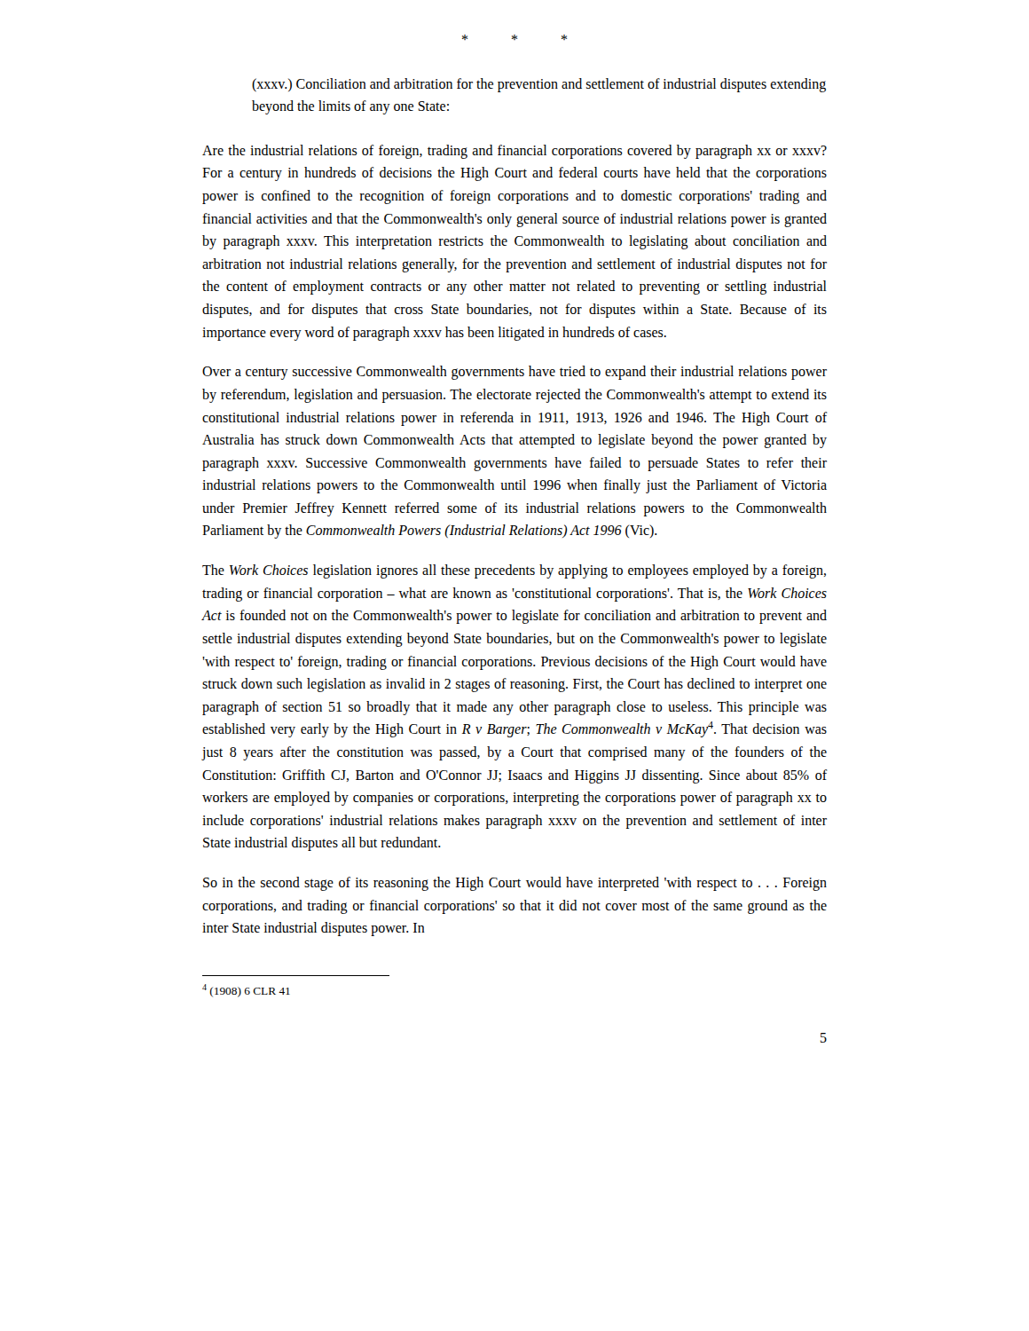***
(xxxv.) Conciliation and arbitration for the prevention and settlement of industrial disputes extending beyond the limits of any one State:
Are the industrial relations of foreign, trading and financial corporations covered by paragraph xx or xxxv? For a century in hundreds of decisions the High Court and federal courts have held that the corporations power is confined to the recognition of foreign corporations and to domestic corporations' trading and financial activities and that the Commonwealth's only general source of industrial relations power is granted by paragraph xxxv. This interpretation restricts the Commonwealth to legislating about conciliation and arbitration not industrial relations generally, for the prevention and settlement of industrial disputes not for the content of employment contracts or any other matter not related to preventing or settling industrial disputes, and for disputes that cross State boundaries, not for disputes within a State. Because of its importance every word of paragraph xxxv has been litigated in hundreds of cases.
Over a century successive Commonwealth governments have tried to expand their industrial relations power by referendum, legislation and persuasion. The electorate rejected the Commonwealth's attempt to extend its constitutional industrial relations power in referenda in 1911, 1913, 1926 and 1946. The High Court of Australia has struck down Commonwealth Acts that attempted to legislate beyond the power granted by paragraph xxxv. Successive Commonwealth governments have failed to persuade States to refer their industrial relations powers to the Commonwealth until 1996 when finally just the Parliament of Victoria under Premier Jeffrey Kennett referred some of its industrial relations powers to the Commonwealth Parliament by the Commonwealth Powers (Industrial Relations) Act 1996 (Vic).
The Work Choices legislation ignores all these precedents by applying to employees employed by a foreign, trading or financial corporation – what are known as 'constitutional corporations'. That is, the Work Choices Act is founded not on the Commonwealth's power to legislate for conciliation and arbitration to prevent and settle industrial disputes extending beyond State boundaries, but on the Commonwealth's power to legislate 'with respect to' foreign, trading or financial corporations. Previous decisions of the High Court would have struck down such legislation as invalid in 2 stages of reasoning. First, the Court has declined to interpret one paragraph of section 51 so broadly that it made any other paragraph close to useless. This principle was established very early by the High Court in R v Barger; The Commonwealth v McKay4. That decision was just 8 years after the constitution was passed, by a Court that comprised many of the founders of the Constitution: Griffith CJ, Barton and O'Connor JJ; Isaacs and Higgins JJ dissenting. Since about 85% of workers are employed by companies or corporations, interpreting the corporations power of paragraph xx to include corporations' industrial relations makes paragraph xxxv on the prevention and settlement of inter State industrial disputes all but redundant.
So in the second stage of its reasoning the High Court would have interpreted 'with respect to . . . Foreign corporations, and trading or financial corporations' so that it did not cover most of the same ground as the inter State industrial disputes power. In
4 (1908) 6 CLR 41
5